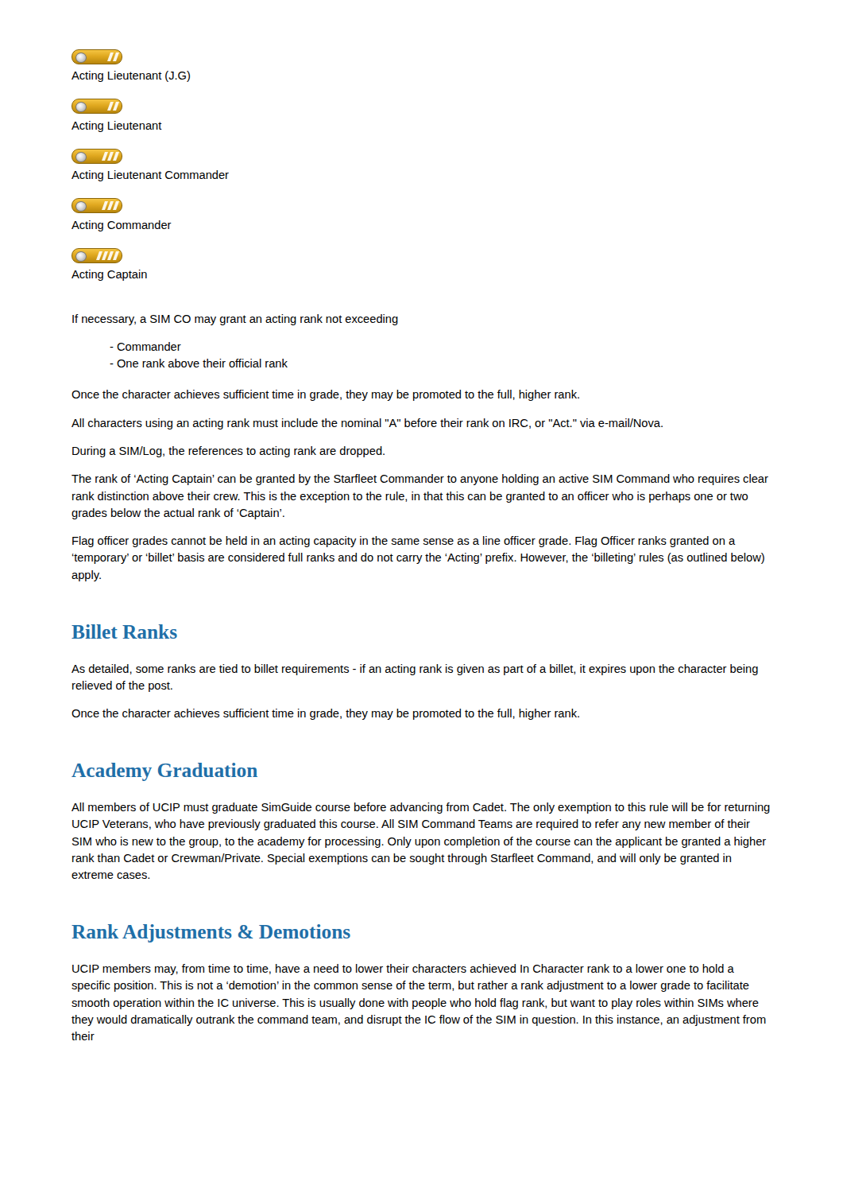Acting Lieutenant (J.G)
Acting Lieutenant
Acting Lieutenant Commander
Acting Commander
Acting Captain
If necessary, a SIM CO may grant an acting rank not exceeding
- Commander
- One rank above their official rank
Once the character achieves sufficient time in grade, they may be promoted to the full, higher rank.
All characters using an acting rank must include the nominal "A" before their rank on IRC, or "Act." via e-mail/Nova.
During a SIM/Log, the references to acting rank are dropped.
The rank of ‘Acting Captain’ can be granted by the Starfleet Commander to anyone holding an active SIM Command who requires clear rank distinction above their crew. This is the exception to the rule, in that this can be granted to an officer who is perhaps one or two grades below the actual rank of ‘Captain’.
Flag officer grades cannot be held in an acting capacity in the same sense as a line officer grade. Flag Officer ranks granted on a ‘temporary’ or ‘billet’ basis are considered full ranks and do not carry the ‘Acting’ prefix. However, the ‘billeting’ rules (as outlined below) apply.
Billet Ranks
As detailed, some ranks are tied to billet requirements - if an acting rank is given as part of a billet, it expires upon the character being relieved of the post.
Once the character achieves sufficient time in grade, they may be promoted to the full, higher rank.
Academy Graduation
All members of UCIP must graduate SimGuide course before advancing from Cadet. The only exemption to this rule will be for returning UCIP Veterans, who have previously graduated this course. All SIM Command Teams are required to refer any new member of their SIM who is new to the group, to the academy for processing. Only upon completion of the course can the applicant be granted a higher rank than Cadet or Crewman/Private. Special exemptions can be sought through Starfleet Command, and will only be granted in extreme cases.
Rank Adjustments & Demotions
UCIP members may, from time to time, have a need to lower their characters achieved In Character rank to a lower one to hold a specific position. This is not a ‘demotion’ in the common sense of the term, but rather a rank adjustment to a lower grade to facilitate smooth operation within the IC universe. This is usually done with people who hold flag rank, but want to play roles within SIMs where they would dramatically outrank the command team, and disrupt the IC flow of the SIM in question. In this instance, an adjustment from their